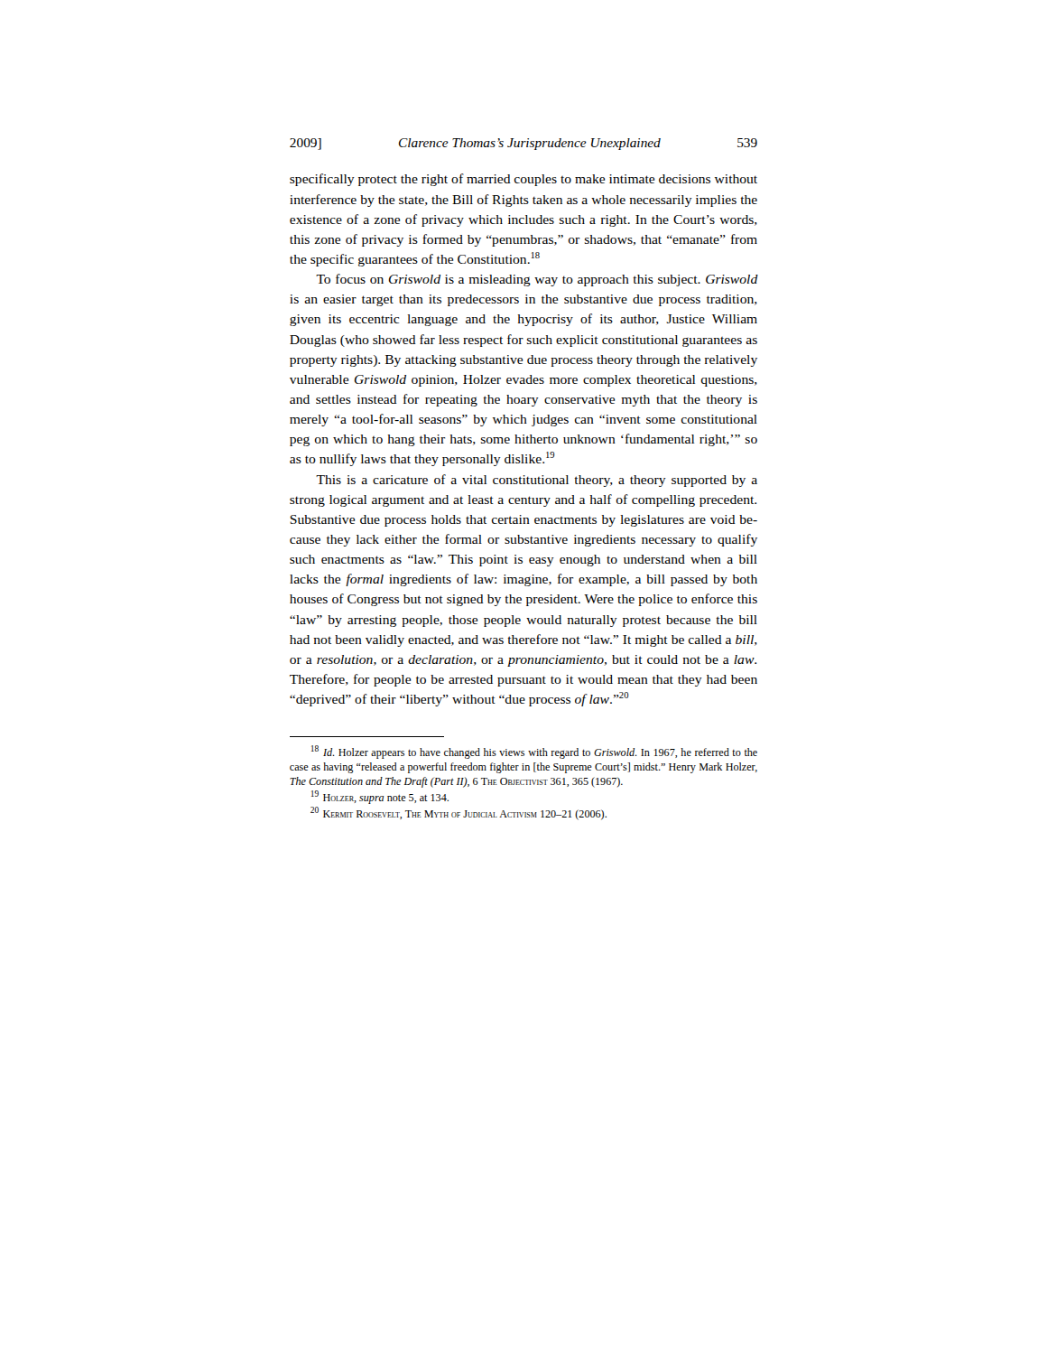2009] Clarence Thomas’s Jurisprudence Unexplained 539
specifically protect the right of married couples to make intimate decisions without interference by the state, the Bill of Rights taken as a whole necessarily implies the existence of a zone of privacy which includes such a right. In the Court’s words, this zone of privacy is formed by “penumbras,” or shadows, that “emanate” from the specific guarantees of the Constitution.18
To focus on Griswold is a misleading way to approach this subject. Griswold is an easier target than its predecessors in the substantive due process tradition, given its eccentric language and the hypocrisy of its author, Justice William Douglas (who showed far less respect for such explicit constitutional guarantees as property rights). By attacking substantive due process theory through the relatively vulnerable Griswold opinion, Holzer evades more complex theoretical questions, and settles instead for repeating the hoary conservative myth that the theory is merely “a tool-for-all seasons” by which judges can “invent some constitutional peg on which to hang their hats, some hitherto unknown ‘fundamental right,’” so as to nullify laws that they personally dislike.19
This is a caricature of a vital constitutional theory, a theory supported by a strong logical argument and at least a century and a half of compelling precedent. Substantive due process holds that certain enactments by legislatures are void because they lack either the formal or substantive ingredients necessary to qualify such enactments as “law.” This point is easy enough to understand when a bill lacks the formal ingredients of law: imagine, for example, a bill passed by both houses of Congress but not signed by the president. Were the police to enforce this “law” by arresting people, those people would naturally protest because the bill had not been validly enacted, and was therefore not “law.” It might be called a bill, or a resolution, or a declaration, or a pronunciamiento, but it could not be a law. Therefore, for people to be arrested pursuant to it would mean that they had been “deprived” of their “liberty” without “due process of law.”20
18 Id. Holzer appears to have changed his views with regard to Griswold. In 1967, he referred to the case as having “released a powerful freedom fighter in [the Supreme Court’s] midst.” Henry Mark Holzer, The Constitution and The Draft (Part II), 6 The Objectivist 361, 365 (1967).
19 Holzer, supra note 5, at 134.
20 Kermit Roosevelt, The Myth of Judicial Activism 120–21 (2006).